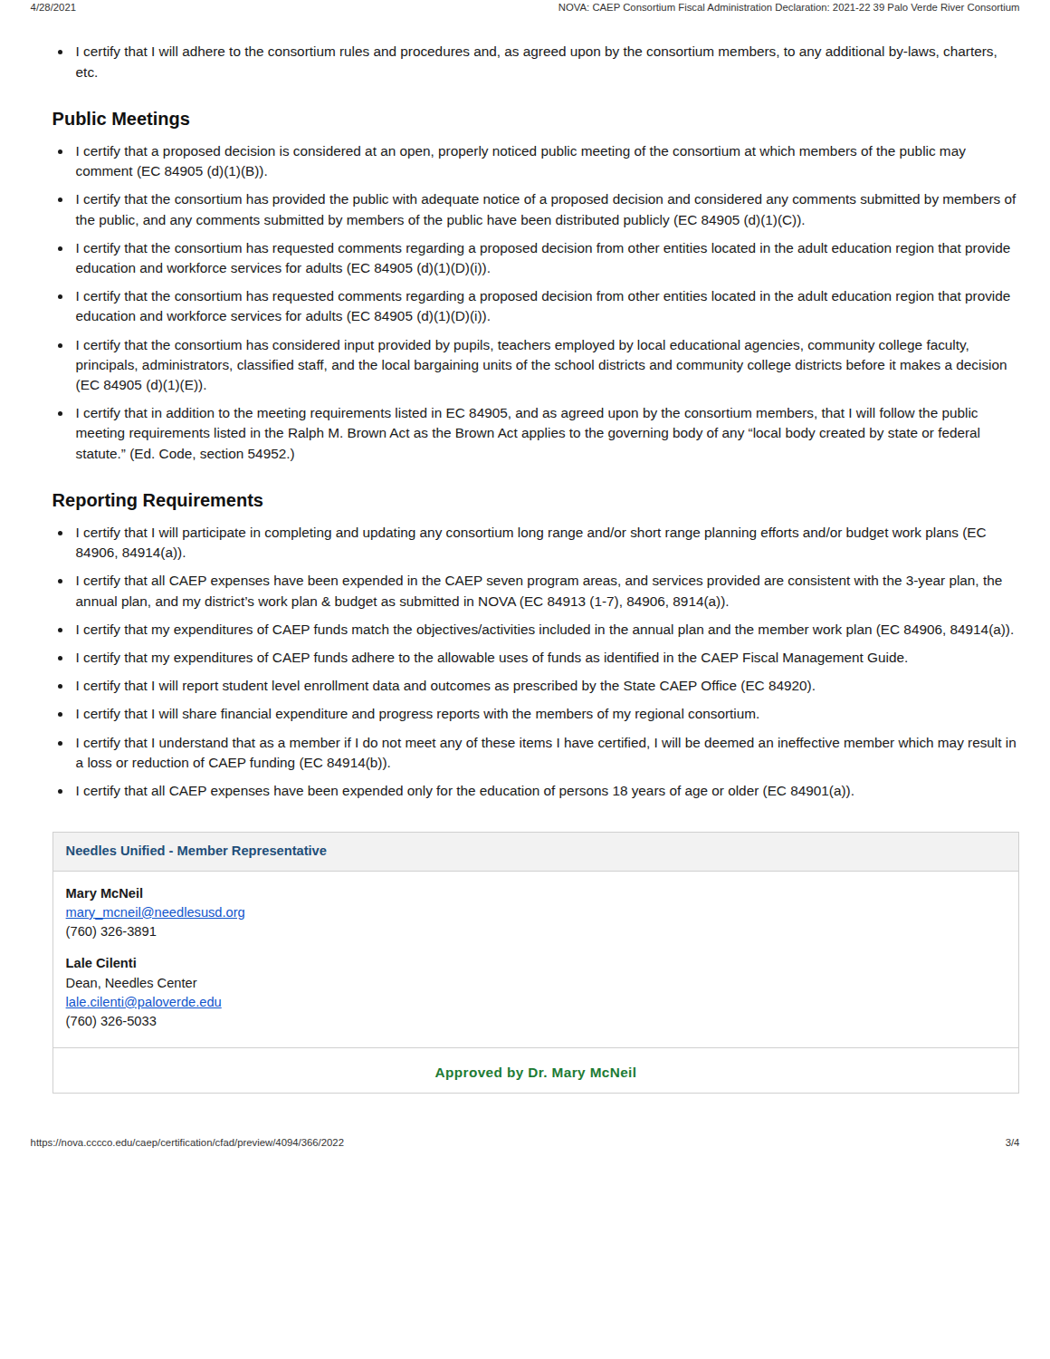4/28/2021
NOVA: CAEP Consortium Fiscal Administration Declaration: 2021-22 39 Palo Verde River Consortium
I certify that I will adhere to the consortium rules and procedures and, as agreed upon by the consortium members, to any additional by-laws, charters, etc.
Public Meetings
I certify that a proposed decision is considered at an open, properly noticed public meeting of the consortium at which members of the public may comment (EC 84905 (d)(1)(B)).
I certify that the consortium has provided the public with adequate notice of a proposed decision and considered any comments submitted by members of the public, and any comments submitted by members of the public have been distributed publicly (EC 84905 (d)(1)(C)).
I certify that the consortium has requested comments regarding a proposed decision from other entities located in the adult education region that provide education and workforce services for adults (EC 84905 (d)(1)(D)(i)).
I certify that the consortium has requested comments regarding a proposed decision from other entities located in the adult education region that provide education and workforce services for adults (EC 84905 (d)(1)(D)(i)).
I certify that the consortium has considered input provided by pupils, teachers employed by local educational agencies, community college faculty, principals, administrators, classified staff, and the local bargaining units of the school districts and community college districts before it makes a decision (EC 84905 (d)(1)(E)).
I certify that in addition to the meeting requirements listed in EC 84905, and as agreed upon by the consortium members, that I will follow the public meeting requirements listed in the Ralph M. Brown Act as the Brown Act applies to the governing body of any “local body created by state or federal statute.” (Ed. Code, section 54952.)
Reporting Requirements
I certify that I will participate in completing and updating any consortium long range and/or short range planning efforts and/or budget work plans (EC 84906, 84914(a)).
I certify that all CAEP expenses have been expended in the CAEP seven program areas, and services provided are consistent with the 3-year plan, the annual plan, and my district’s work plan & budget as submitted in NOVA (EC 84913 (1-7), 84906, 8914(a)).
I certify that my expenditures of CAEP funds match the objectives/activities included in the annual plan and the member work plan (EC 84906, 84914(a)).
I certify that my expenditures of CAEP funds adhere to the allowable uses of funds as identified in the CAEP Fiscal Management Guide.
I certify that I will report student level enrollment data and outcomes as prescribed by the State CAEP Office (EC 84920).
I certify that I will share financial expenditure and progress reports with the members of my regional consortium.
I certify that I understand that as a member if I do not meet any of these items I have certified, I will be deemed an ineffective member which may result in a loss or reduction of CAEP funding (EC 84914(b)).
I certify that all CAEP expenses have been expended only for the education of persons 18 years of age or older (EC 84901(a)).
Needles Unified - Member Representative
Mary McNeil
mary_mcneil@needlesusd.org
(760) 326-3891
Lale Cilenti
Dean, Needles Center
lale.cilenti@paloverde.edu
(760) 326-5033
Approved by Dr. Mary McNeil
https://nova.cccco.edu/caep/certification/cfad/preview/4094/366/2022
3/4